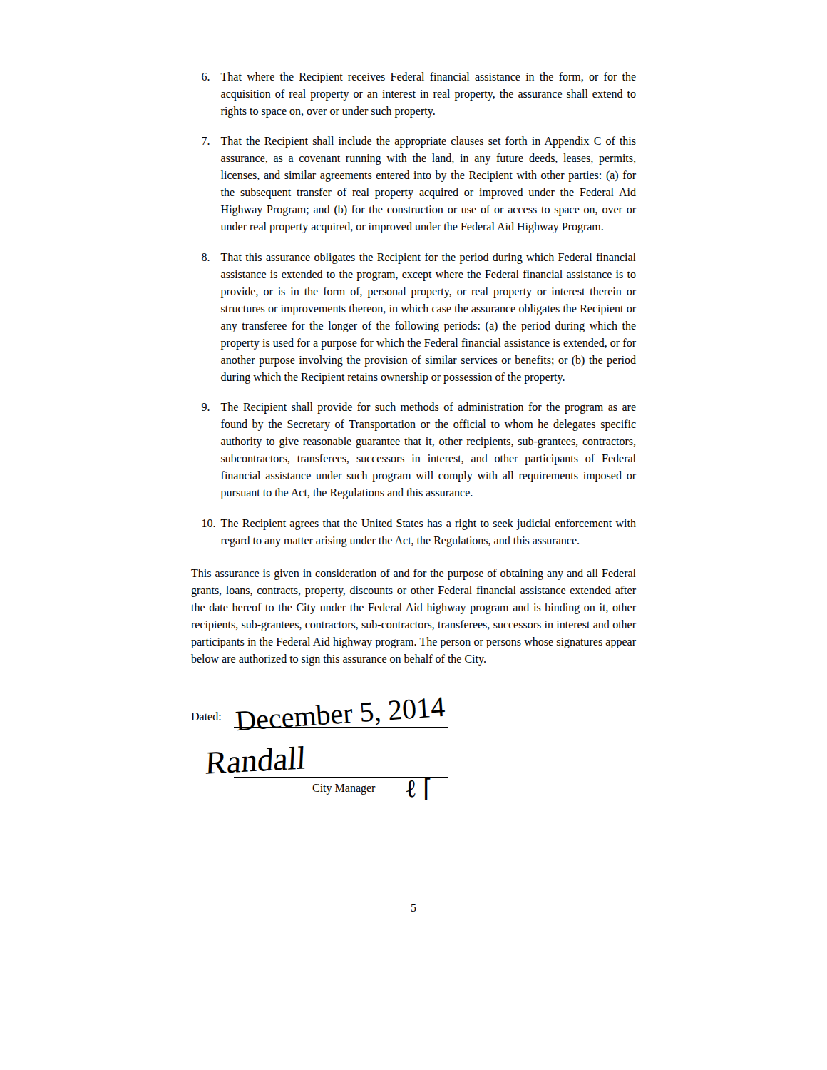That where the Recipient receives Federal financial assistance in the form, or for the acquisition of real property or an interest in real property, the assurance shall extend to rights to space on, over or under such property.
That the Recipient shall include the appropriate clauses set forth in Appendix C of this assurance, as a covenant running with the land, in any future deeds, leases, permits, licenses, and similar agreements entered into by the Recipient with other parties: (a) for the subsequent transfer of real property acquired or improved under the Federal Aid Highway Program; and (b) for the construction or use of or access to space on, over or under real property acquired, or improved under the Federal Aid Highway Program.
That this assurance obligates the Recipient for the period during which Federal financial assistance is extended to the program, except where the Federal financial assistance is to provide, or is in the form of, personal property, or real property or interest therein or structures or improvements thereon, in which case the assurance obligates the Recipient or any transferee for the longer of the following periods: (a) the period during which the property is used for a purpose for which the Federal financial assistance is extended, or for another purpose involving the provision of similar services or benefits; or (b) the period during which the Recipient retains ownership or possession of the property.
The Recipient shall provide for such methods of administration for the program as are found by the Secretary of Transportation or the official to whom he delegates specific authority to give reasonable guarantee that it, other recipients, sub-grantees, contractors, subcontractors, transferees, successors in interest, and other participants of Federal financial assistance under such program will comply with all requirements imposed or pursuant to the Act, the Regulations and this assurance.
The Recipient agrees that the United States has a right to seek judicial enforcement with regard to any matter arising under the Act, the Regulations, and this assurance.
This assurance is given in consideration of and for the purpose of obtaining any and all Federal grants, loans, contracts, property, discounts or other Federal financial assistance extended after the date hereof to the City under the Federal Aid highway program and is binding on it, other recipients, sub-grantees, contractors, sub-contractors, transferees, successors in interest and other participants in the Federal Aid highway program. The person or persons whose signatures appear below are authorized to sign this assurance on behalf of the City.
Dated: December 5, 2014
Randall City Manager ℓ ⌈
5